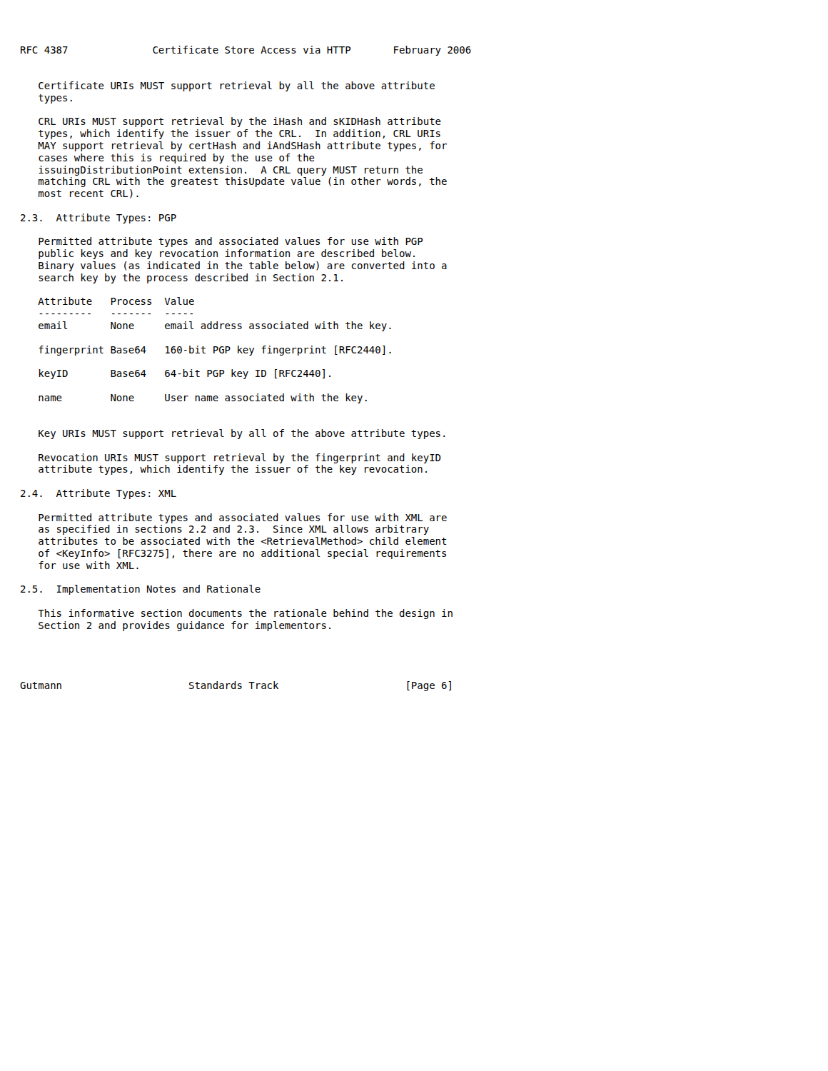RFC 4387 Certificate Store Access via HTTP February 2006
Certificate URIs MUST support retrieval by all the above attribute types. CRL URIs MUST support retrieval by the iHash and sKIDHash attribute types, which identify the issuer of the CRL. In addition, CRL URIs MAY support retrieval by certHash and iAndSHash attribute types, for cases where this is required by the use of the issuingDistributionPoint extension. A CRL query MUST return the matching CRL with the greatest thisUpdate value (in other words, the most recent CRL).
2.3. Attribute Types: PGP
Permitted attribute types and associated values for use with PGP public keys and key revocation information are described below. Binary values (as indicated in the table below) are converted into a search key by the process described in Section 2.1.
| Attribute Process Value |
| --------- ------- ----- |
| email None email address associated with the key. |
| fingerprint Base64 160-bit PGP key fingerprint [RFC2440]. |
| keyID Base64 64-bit PGP key ID [RFC2440]. |
| name None User name associated with the key. |
Key URIs MUST support retrieval by all of the above attribute types. Revocation URIs MUST support retrieval by the fingerprint and keyID attribute types, which identify the issuer of the key revocation.
2.4. Attribute Types: XML
Permitted attribute types and associated values for use with XML are as specified in sections 2.2 and 2.3. Since XML allows arbitrary attributes to be associated with the <RetrievalMethod> child element of <KeyInfo> [RFC3275], there are no additional special requirements for use with XML.
2.5. Implementation Notes and Rationale
This informative section documents the rationale behind the design in Section 2 and provides guidance for implementors.
Gutmann Standards Track [Page 6]